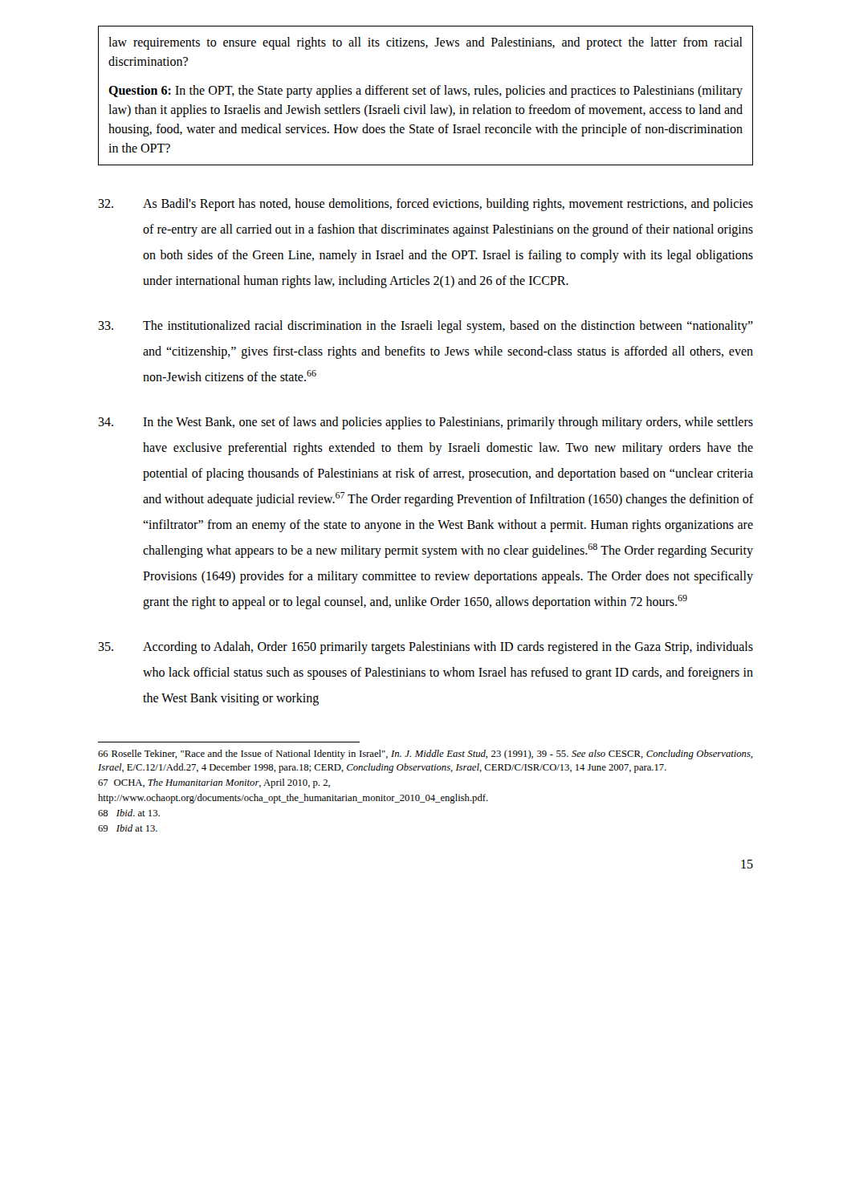law requirements to ensure equal rights to all its citizens, Jews and Palestinians, and protect the latter from racial discrimination?
Question 6: In the OPT, the State party applies a different set of laws, rules, policies and practices to Palestinians (military law) than it applies to Israelis and Jewish settlers (Israeli civil law), in relation to freedom of movement, access to land and housing, food, water and medical services. How does the State of Israel reconcile with the principle of non-discrimination in the OPT?
As Badil's Report has noted, house demolitions, forced evictions, building rights, movement restrictions, and policies of re-entry are all carried out in a fashion that discriminates against Palestinians on the ground of their national origins on both sides of the Green Line, namely in Israel and the OPT. Israel is failing to comply with its legal obligations under international human rights law, including Articles 2(1) and 26 of the ICCPR.
The institutionalized racial discrimination in the Israeli legal system, based on the distinction between “nationality” and “citizenship,” gives first-class rights and benefits to Jews while second-class status is afforded all others, even non-Jewish citizens of the state.66
In the West Bank, one set of laws and policies applies to Palestinians, primarily through military orders, while settlers have exclusive preferential rights extended to them by Israeli domestic law. Two new military orders have the potential of placing thousands of Palestinians at risk of arrest, prosecution, and deportation based on “unclear criteria and without adequate judicial review.67 The Order regarding Prevention of Infiltration (1650) changes the definition of “infiltrator” from an enemy of the state to anyone in the West Bank without a permit. Human rights organizations are challenging what appears to be a new military permit system with no clear guidelines.68 The Order regarding Security Provisions (1649) provides for a military committee to review deportations appeals. The Order does not specifically grant the right to appeal or to legal counsel, and, unlike Order 1650, allows deportation within 72 hours.69
According to Adalah, Order 1650 primarily targets Palestinians with ID cards registered in the Gaza Strip, individuals who lack official status such as spouses of Palestinians to whom Israel has refused to grant ID cards, and foreigners in the West Bank visiting or working
66 Roselle Tekiner, "Race and the Issue of National Identity in Israel", In. J. Middle East Stud, 23 (1991), 39 - 55. See also CESCR, Concluding Observations, Israel, E/C.12/1/Add.27, 4 December 1998, para.18; CERD, Concluding Observations, Israel, CERD/C/ISR/CO/13, 14 June 2007, para.17.
67 OCHA, The Humanitarian Monitor, April 2010, p. 2,
http://www.ochaopt.org/documents/ocha_opt_the_humanitarian_monitor_2010_04_english.pdf.
68 Ibid. at 13.
69 Ibid at 13.
15